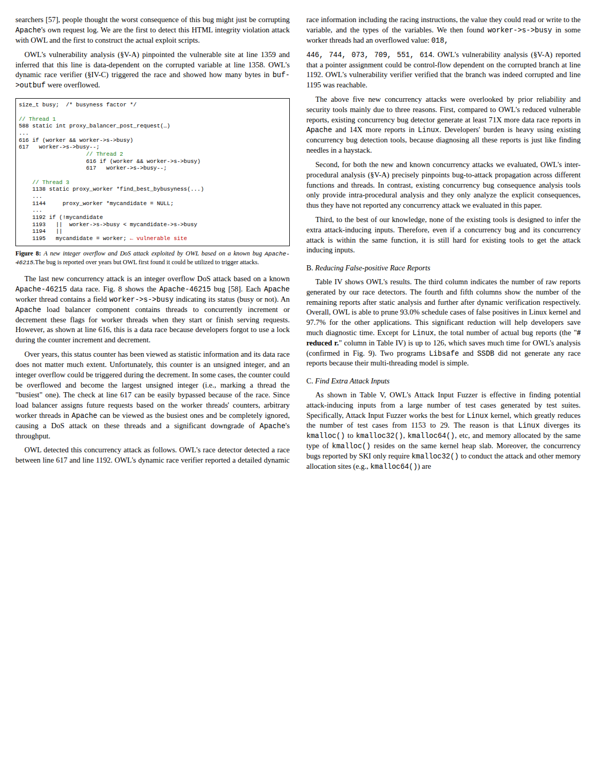searchers [57], people thought the worst consequence of this bug might just be corrupting Apache's own request log. We are the first to detect this HTML integrity violation attack with OWL and the first to construct the actual exploit scripts.
OWL's vulnerability analysis (§V-A) pinpointed the vulnerable site at line 1359 and inferred that this line is data-dependent on the corrupted variable at line 1358. OWL's dynamic race verifier (§IV-C) triggered the race and showed how many bytes in buf->outbuf were overflowed.
size_t busy; /* busyness factor */ // Thread 1 588 static int proxy_balancer_post_request(…) ... 616 if (worker && worker->s->busy) 617 worker->s->busy--; // Thread 2 616 if (worker && worker->s->busy) 617 worker->s->busy--; // Thread 3 1138 static proxy_worker *find_best_bybusyness(...) ... 1144 proxy_worker *mycandidate = NULL; ... 1192 if (!mycandidate 1193 || worker->s->busy < mycandidate->s->busy 1194 || 1195 mycandidate = worker; ← vulnerable site
Figure 8: A new integer overflow and DoS attack exploited by OWL based on a known bug Apache-46215. The bug is reported over years but OWL first found it could be utilized to trigger attacks.
The last new concurrency attack is an integer overflow DoS attack based on a known Apache-46215 data race. Fig. 8 shows the Apache-46215 bug [58]. Each Apache worker thread contains a field worker->s->busy indicating its status (busy or not). An Apache load balancer component contains threads to concurrently increment or decrement these flags for worker threads when they start or finish serving requests. However, as shown at line 616, this is a data race because developers forgot to use a lock during the counter increment and decrement.
Over years, this status counter has been viewed as statistic information and its data race does not matter much extent. Unfortunately, this counter is an unsigned integer, and an integer overflow could be triggered during the decrement. In some cases, the counter could be overflowed and become the largest unsigned integer (i.e., marking a thread the "busiest" one). The check at line 617 can be easily bypassed because of the race. Since load balancer assigns future requests based on the worker threads' counters, arbitrary worker threads in Apache can be viewed as the busiest ones and be completely ignored, causing a DoS attack on these threads and a significant downgrade of Apache's throughput.
OWL detected this concurrency attack as follows. OWL's race detector detected a race between line 617 and line 1192. OWL's dynamic race verifier reported a detailed dynamic race information including the racing instructions, the value they could read or write to the variable, and the types of the variables. We then found worker->s->busy in some worker threads had an overflowed value: 018,
446, 744, 073, 709, 551, 614. OWL's vulnerability analysis (§V-A) reported that a pointer assignment could be control-flow dependent on the corrupted branch at line 1192. OWL's vulnerability verifier verified that the branch was indeed corrupted and line 1195 was reachable.
The above five new concurrency attacks were overlooked by prior reliability and security tools mainly due to three reasons. First, compared to OWL's reduced vulnerable reports, existing concurrency bug detector generate at least 71X more data race reports in Apache and 14X more reports in Linux. Developers' burden is heavy using existing concurrency bug detection tools, because diagnosing all these reports is just like finding needles in a haystack.
Second, for both the new and known concurrency attacks we evaluated, OWL's inter-procedural analysis (§V-A) precisely pinpoints bug-to-attack propagation across different functions and threads. In contrast, existing concurrency bug consequence analysis tools only provide intra-procedural analysis and they only analyze the explicit consequences, thus they have not reported any concurrency attack we evaluated in this paper.
Third, to the best of our knowledge, none of the existing tools is designed to infer the extra attack-inducing inputs. Therefore, even if a concurrency bug and its concurrency attack is within the same function, it is still hard for existing tools to get the attack inducing inputs.
B. Reducing False-positive Race Reports
Table IV shows OWL's results. The third column indicates the number of raw reports generated by our race detectors. The fourth and fifth columns show the number of the remaining reports after static analysis and further after dynamic verification respectively. Overall, OWL is able to prune 93.0% schedule cases of false positives in Linux kernel and 97.7% for the other applications. This significant reduction will help developers save much diagnostic time. Except for Linux, the total number of actual bug reports (the "# reduced r." column in Table IV) is up to 126, which saves much time for OWL's analysis (confirmed in Fig. 9). Two programs Libsafe and SSDB did not generate any race reports because their multi-threading model is simple.
C. Find Extra Attack Inputs
As shown in Table V, OWL's Attack Input Fuzzer is effective in finding potential attack-inducing inputs from a large number of test cases generated by test suites. Specifically, Attack Input Fuzzer works the best for Linux kernel, which greatly reduces the number of test cases from 1153 to 29. The reason is that Linux diverges its kmalloc() to kmalloc32(), kmalloc64(), etc, and memory allocated by the same type of kmalloc() resides on the same kernel heap slab. Moreover, the concurrency bugs reported by SKI only require kmalloc32() to conduct the attack and other memory allocation sites (e.g., kmalloc64()) are